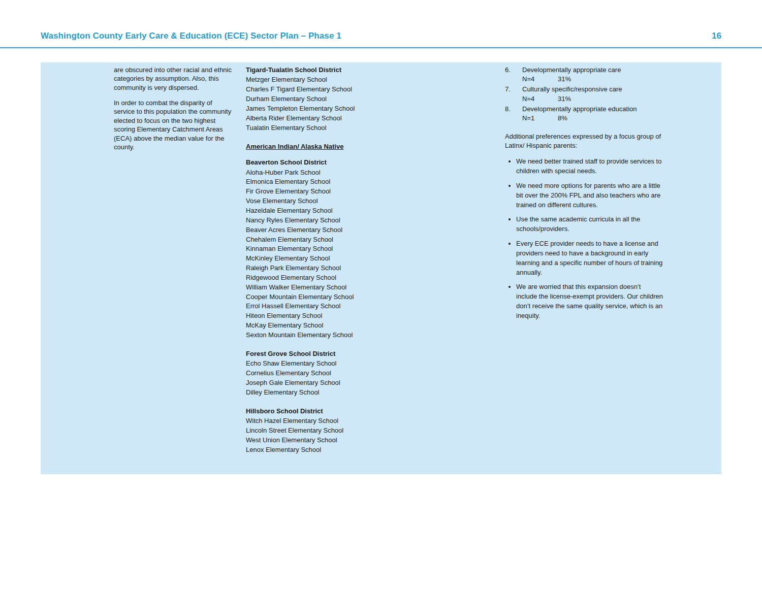Washington County Early Care & Education (ECE) Sector Plan – Phase 1
16
are obscured into other racial and ethnic categories by assumption. Also, this community is very dispersed.
In order to combat the disparity of service to this population the community elected to focus on the two highest scoring Elementary Catchment Areas (ECA) above the median value for the county.
Tigard-Tualatin School District
Metzger Elementary School
Charles F Tigard Elementary School
Durham Elementary School
James Templeton Elementary School
Alberta Rider Elementary School
Tualatin Elementary School
American Indian/ Alaska Native
Beaverton School District
Aloha-Huber Park School
Elmonica Elementary School
Fir Grove Elementary School
Vose Elementary School
Hazeldale Elementary School
Nancy Ryles Elementary School
Beaver Acres Elementary School
Chehalem Elementary School
Kinnaman Elementary School
McKinley Elementary School
Raleigh Park Elementary School
Ridgewood Elementary School
William Walker Elementary School
Cooper Mountain Elementary School
Errol Hassell Elementary School
Hiteon Elementary School
McKay Elementary School
Sexton Mountain Elementary School
Forest Grove School District
Echo Shaw Elementary School
Cornelius Elementary School
Joseph Gale Elementary School
Dilley Elementary School
Hillsboro School District
Witch Hazel Elementary School
Lincoln Street Elementary School
West Union Elementary School
Lenox Elementary School
Developmentally appropriate care
N=431%
Culturally specific/responsive care
N=431%
Developmentally appropriate education
N=18%
Additional preferences expressed by a focus group of Latinx/ Hispanic parents:
We need better trained staff to provide services to children with special needs.
We need more options for parents who are a little bit over the 200% FPL and also teachers who are trained on different cultures.
Use the same academic curricula in all the schools/providers.
Every ECE provider needs to have a license and providers need to have a background in early learning and a specific number of hours of training annually.
We are worried that this expansion doesn’t include the license-exempt providers. Our children don’t receive the same quality service, which is an inequity.